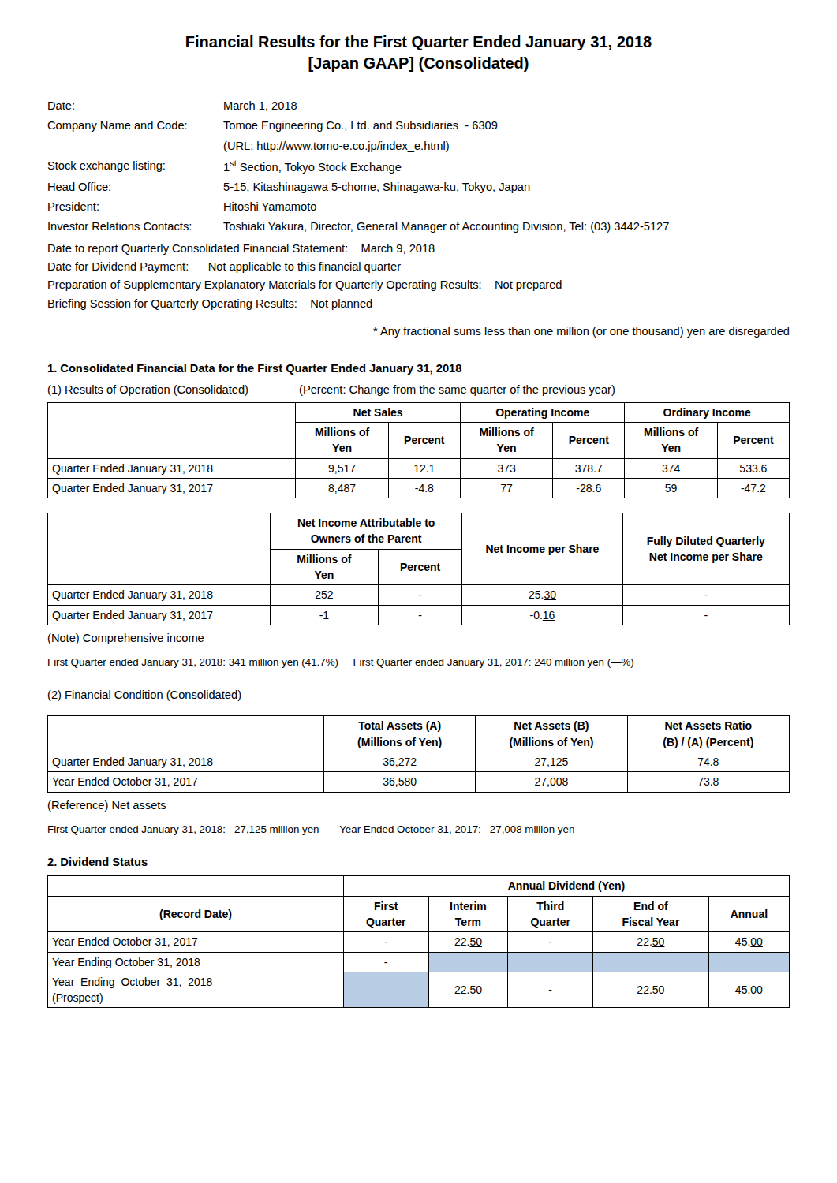Financial Results for the First Quarter Ended January 31, 2018
[Japan GAAP] (Consolidated)
| Date: | March 1, 2018 |
| Company Name and Code: | Tomoe Engineering Co., Ltd. and Subsidiaries - 6309 |
| | (URL: http://www.tomo-e.co.jp/index_e.html) |
| Stock exchange listing: | 1 st Section, Tokyo Stock Exchange |
| Head Office: | 5-15, Kitashinagawa 5-chome, Shinagawa-ku, Tokyo, Japan |
| President: | Hitoshi Yamamoto |
| Investor Relations Contacts: | Toshiaki Yakura, Director, General Manager of Accounting Division, Tel: (03) 3442-5127 |
Date to report Quarterly Consolidated Financial Statement: March 9, 2018
Date for Dividend Payment: Not applicable to this financial quarter
Preparation of Supplementary Explanatory Materials for Quarterly Operating Results: Not prepared
Briefing Session for Quarterly Operating Results: Not planned
* Any fractional sums less than one million (or one thousand) yen are disregarded
1. Consolidated Financial Data for the First Quarter Ended January 31, 2018
(1) Results of Operation (Consolidated) (Percent: Change from the same quarter of the previous year)
| | Net Sales | Operating Income | Ordinary Income |
| Millions of Yen | Percent | Millions of Yen | Percent | Millions of Yen | Percent |
| Quarter Ended January 31, 2018 | 9,517 | 12.1 | 373 | 378.7 | 374 | 533.6 |
| Quarter Ended January 31, 2017 | 8,487 | -4.8 | 77 | -28.6 | 59 | -47.2 |
| | Net Income Attributable to Owners of the Parent | Net Income per Share | Fully Diluted Quarterly Net Income per Share |
| Millions of Yen | Percent |
| Quarter Ended January 31, 2018 | 252 | - | 25. 30 | - |
| Quarter Ended January 31, 2017 | -1 | - | -0. 16 | - |
(Note) Comprehensive income
First Quarter ended January 31, 2018: 341 million yen (41.7%) First Quarter ended January 31, 2017: 240 million yen (—%)
(2) Financial Condition (Consolidated)
| | Total Assets (A) (Millions of Yen) | Net Assets (B) (Millions of Yen) | Net Assets Ratio (B) / (A) (Percent) |
| Quarter Ended January 31, 2018 | 36,272 | 27,125 | 74.8 |
| Year Ended October 31, 2017 | 36,580 | 27,008 | 73.8 |
(Reference) Net assets
First Quarter ended January 31, 2018: 27,125 million yen Year Ended October 31, 2017: 27,008 million yen
2. Dividend Status
| | Annual Dividend (Yen) |
| (Record Date) | First Quarter | Interim Term | Third Quarter | End of Fiscal Year | Annual |
| Year Ended October 31, 2017 | - | 22. 50 | - | 22. 50 | 45. 00 |
| Year Ending October 31, 2018 | - | | | | |
| Year Ending October 31, 2018 (Prospect) | | 22. 50 | - | 22. 50 | 45. 00 |